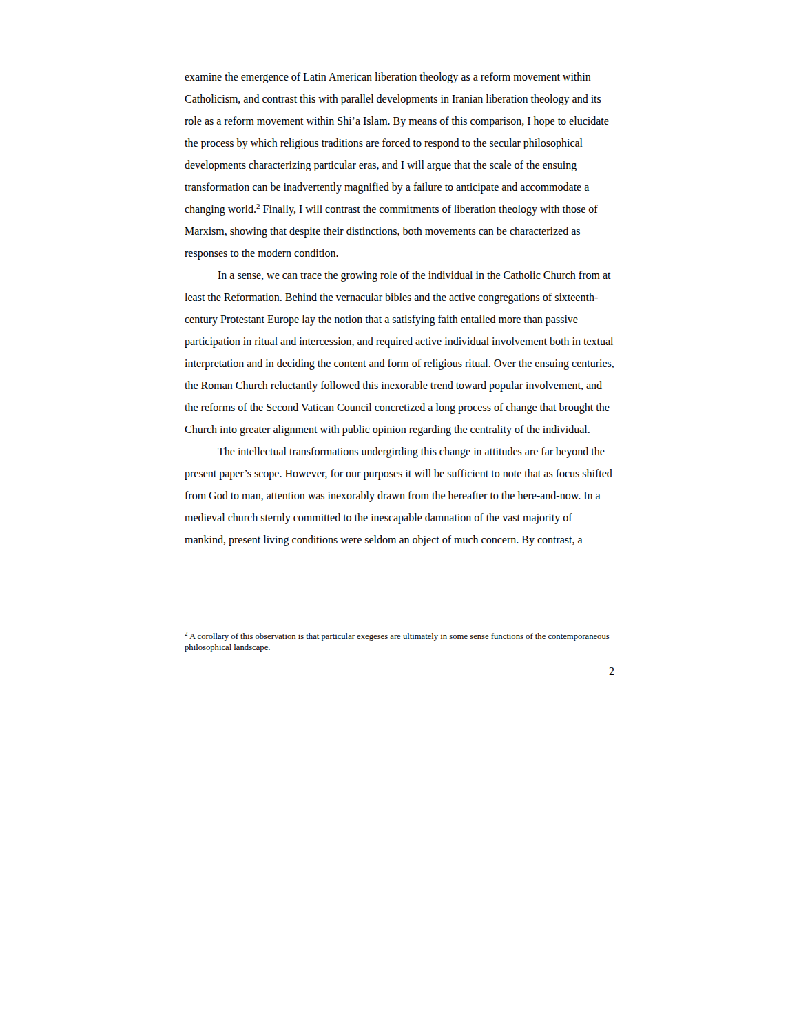examine the emergence of Latin American liberation theology as a reform movement within Catholicism, and contrast this with parallel developments in Iranian liberation theology and its role as a reform movement within Shi’a Islam. By means of this comparison, I hope to elucidate the process by which religious traditions are forced to respond to the secular philosophical developments characterizing particular eras, and I will argue that the scale of the ensuing transformation can be inadvertently magnified by a failure to anticipate and accommodate a changing world.2 Finally, I will contrast the commitments of liberation theology with those of Marxism, showing that despite their distinctions, both movements can be characterized as responses to the modern condition.
In a sense, we can trace the growing role of the individual in the Catholic Church from at least the Reformation. Behind the vernacular bibles and the active congregations of sixteenth-century Protestant Europe lay the notion that a satisfying faith entailed more than passive participation in ritual and intercession, and required active individual involvement both in textual interpretation and in deciding the content and form of religious ritual. Over the ensuing centuries, the Roman Church reluctantly followed this inexorable trend toward popular involvement, and the reforms of the Second Vatican Council concretized a long process of change that brought the Church into greater alignment with public opinion regarding the centrality of the individual.
The intellectual transformations undergirding this change in attitudes are far beyond the present paper’s scope. However, for our purposes it will be sufficient to note that as focus shifted from God to man, attention was inexorably drawn from the hereafter to the here-and-now. In a medieval church sternly committed to the inescapable damnation of the vast majority of mankind, present living conditions were seldom an object of much concern. By contrast, a
2 A corollary of this observation is that particular exegeses are ultimately in some sense functions of the contemporaneous philosophical landscape.
2